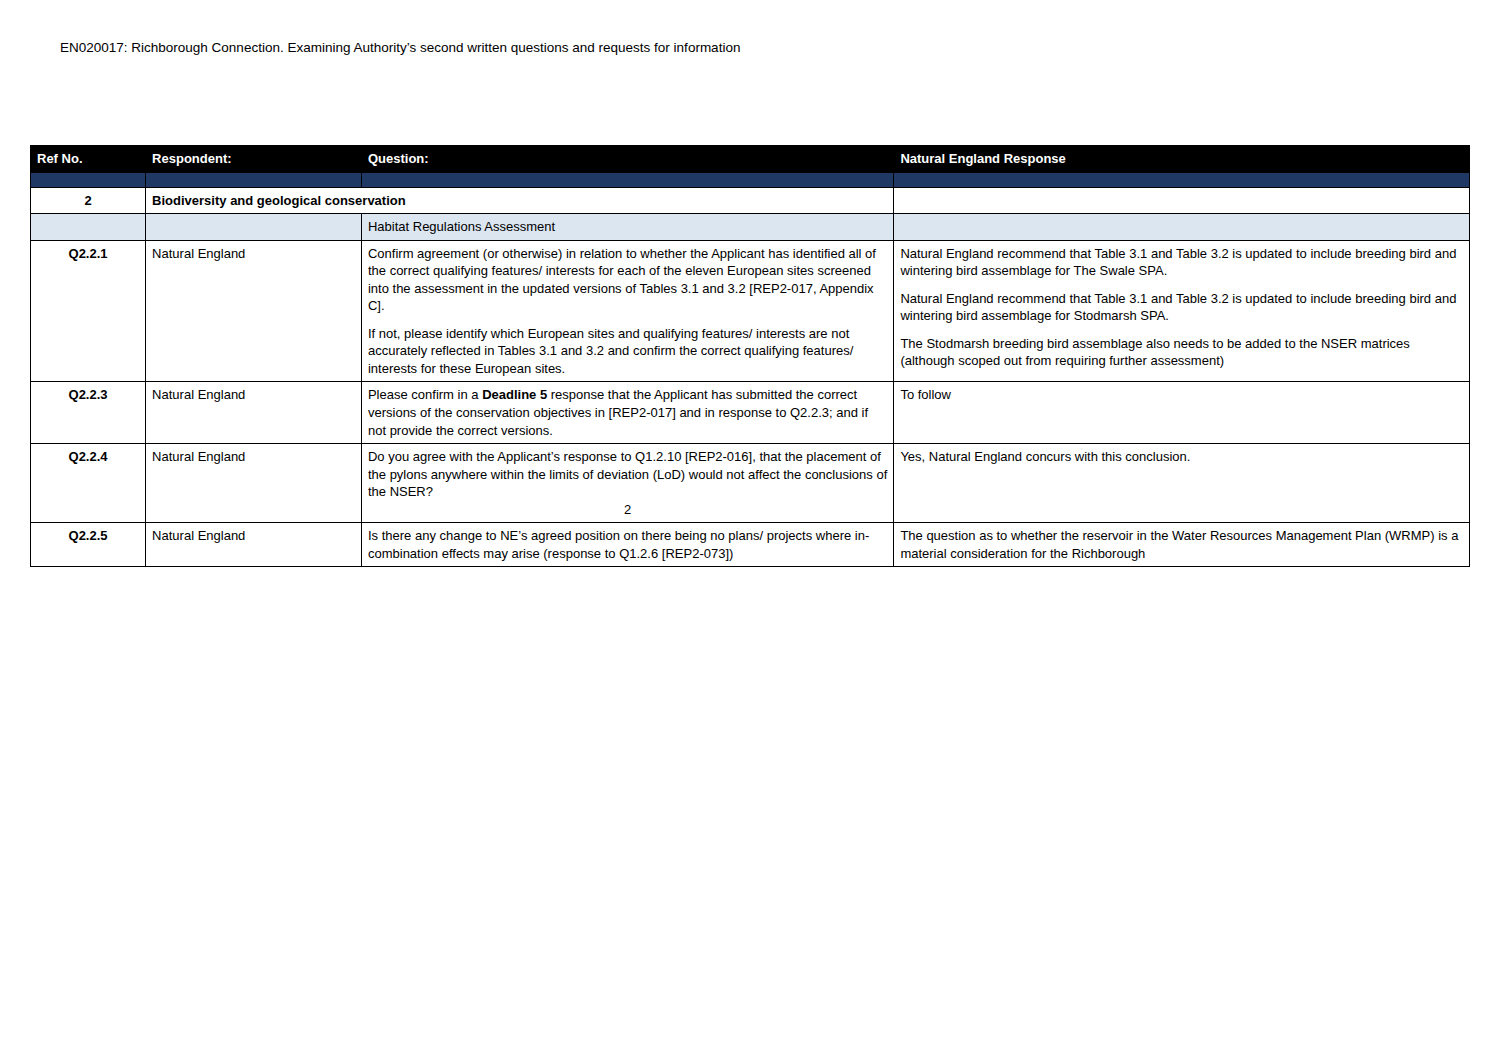EN020017: Richborough Connection. Examining Authority’s second written questions and requests for information
| Ref No. | Respondent: | Question: | Natural England Response |
| --- | --- | --- | --- |
| 2 | Biodiversity and geological conservation | |
| | | Habitat Regulations Assessment | |
| Q2.2.1 | Natural England | Confirm agreement (or otherwise) in relation to whether the Applicant has identified all of the correct qualifying features/ interests for each of the eleven European sites screened into the assessment in the updated versions of Tables 3.1 and 3.2 [REP2-017, Appendix C]. If not, please identify which European sites and qualifying features/ interests are not accurately reflected in Tables 3.1 and 3.2 and confirm the correct qualifying features/ interests for these European sites. | Natural England recommend that Table 3.1 and Table 3.2 is updated to include breeding bird and wintering bird assemblage for The Swale SPA. Natural England recommend that Table 3.1 and Table 3.2 is updated to include breeding bird and wintering bird assemblage for Stodmarsh SPA. The Stodmarsh breeding bird assemblage also needs to be added to the NSER matrices (although scoped out from requiring further assessment) |
| Q2.2.3 | Natural England | Please confirm in a Deadline 5 response that the Applicant has submitted the correct versions of the conservation objectives in [REP2-017] and in response to Q2.2.3; and if not provide the correct versions. | To follow |
| Q2.2.4 | Natural England | Do you agree with the Applicant’s response to Q1.2.10 [REP2-016], that the placement of the pylons anywhere within the limits of deviation (LoD) would not affect the conclusions of the NSER? 2 | Yes, Natural England concurs with this conclusion. |
| Q2.2.5 | Natural England | Is there any change to NE’s agreed position on there being no plans/ projects where in-combination effects may arise (response to Q1.2.6 [REP2-073]) | The question as to whether the reservoir in the Water Resources Management Plan (WRMP) is a material consideration for the Richborough |